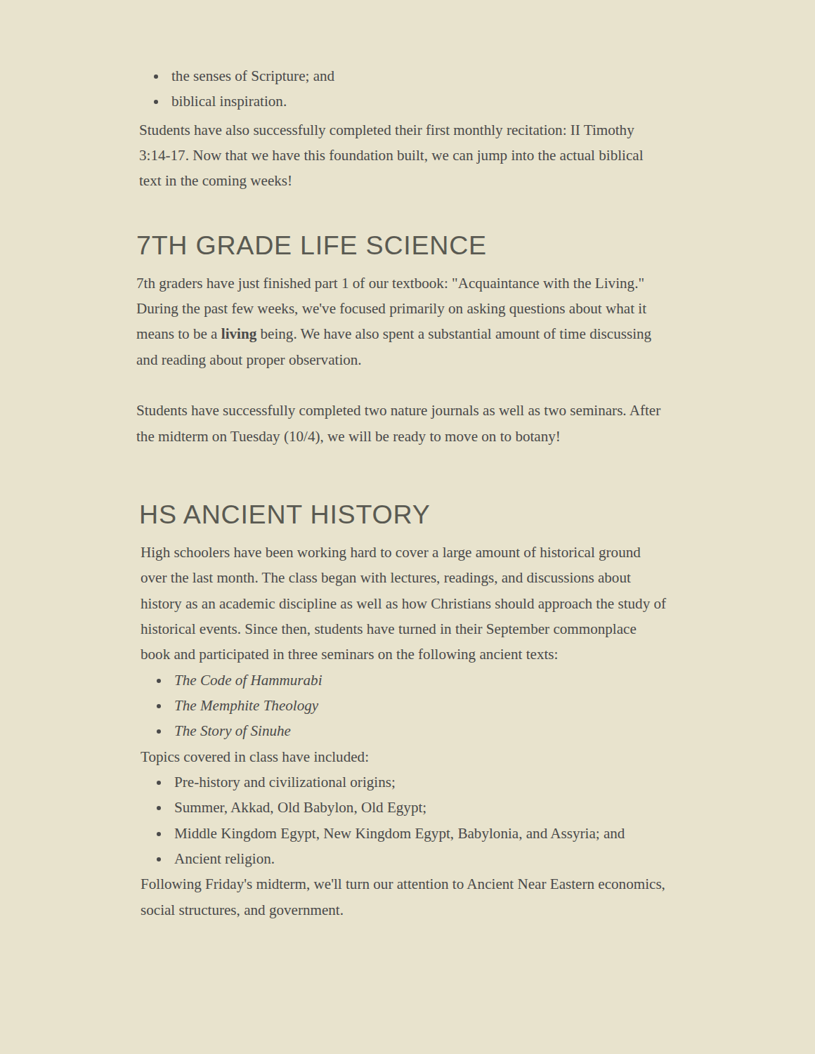the senses of Scripture; and
biblical inspiration.
Students have also successfully completed their first monthly recitation: II Timothy 3:14-17. Now that we have this foundation built, we can jump into the actual biblical text in the coming weeks!
7th Grade Life Science
7th graders have just finished part 1 of our textbook: "Acquaintance with the Living." During the past few weeks, we've focused primarily on asking questions about what it means to be a living being. We have also spent a substantial amount of time discussing and reading about proper observation.
Students have successfully completed two nature journals as well as two seminars. After the midterm on Tuesday (10/4), we will be ready to move on to botany!
HS Ancient History
High schoolers have been working hard to cover a large amount of historical ground over the last month. The class began with lectures, readings, and discussions about history as an academic discipline as well as how Christians should approach the study of historical events. Since then, students have turned in their September commonplace book and participated in three seminars on the following ancient texts:
The Code of Hammurabi
The Memphite Theology
The Story of Sinuhe
Topics covered in class have included:
Pre-history and civilizational origins;
Summer, Akkad, Old Babylon, Old Egypt;
Middle Kingdom Egypt, New Kingdom Egypt, Babylonia, and Assyria; and
Ancient religion.
Following Friday's midterm, we'll turn our attention to Ancient Near Eastern economics, social structures, and government.